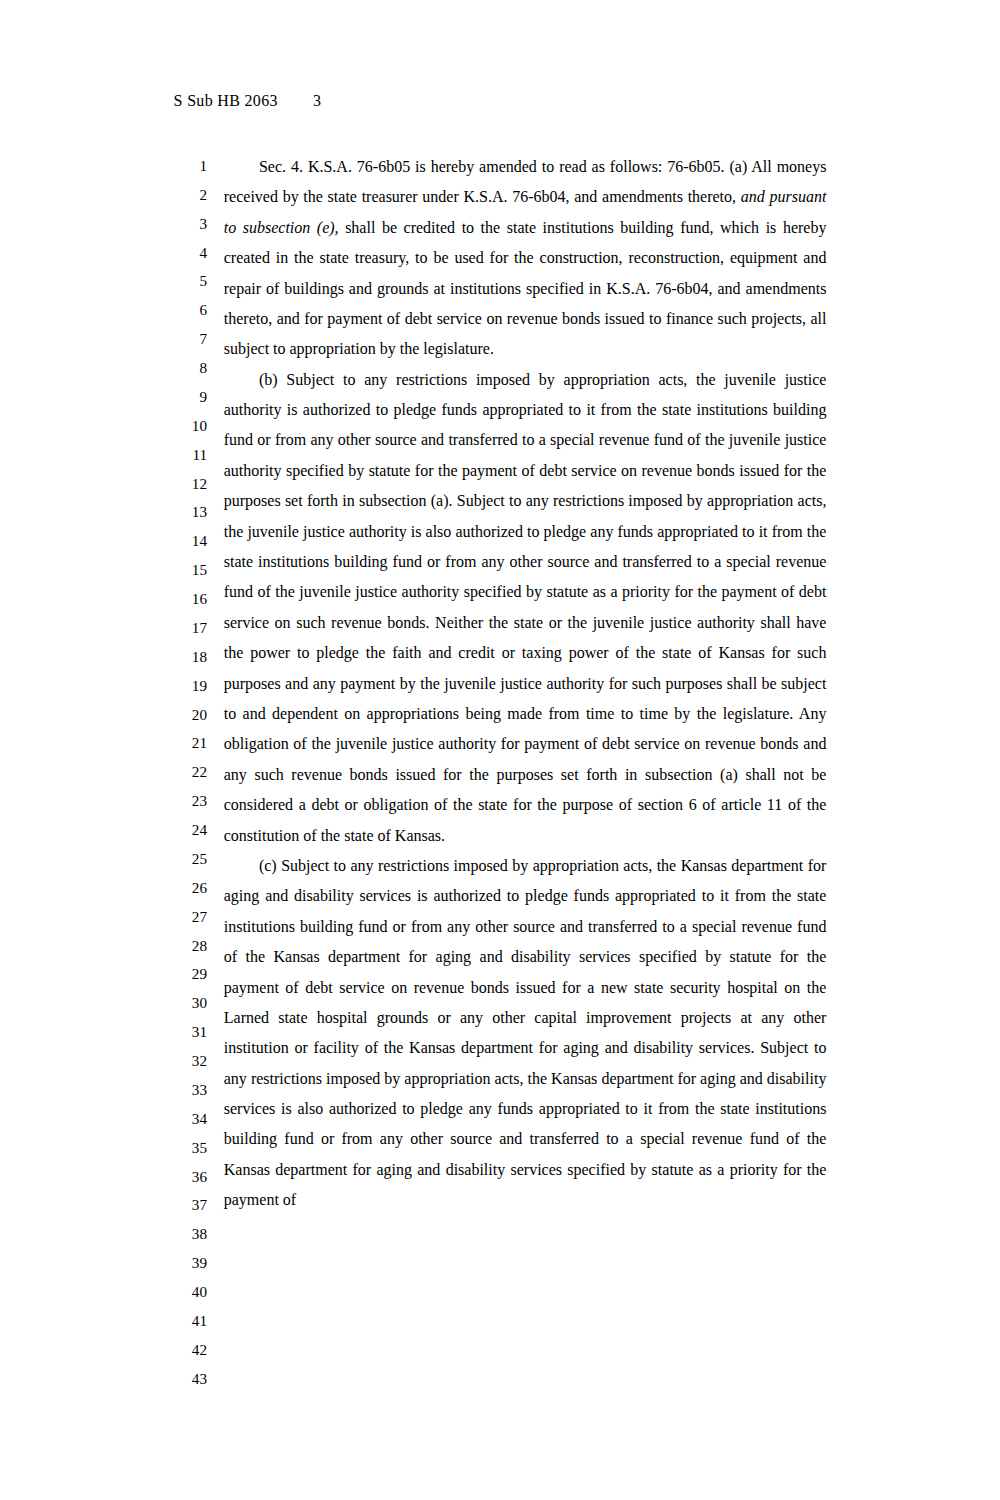S Sub HB 2063 3
12345 678910 1112131415 1617181920 2122232425 2627282930 3132333435 3637383940 414243
Sec. 4. K.S.A. 76-6b05 is hereby amended to read as follows: 76-6b05. (a) All moneys received by the state treasurer under K.S.A. 76-6b04, and amendments thereto, and pursuant to subsection (e), shall be credited to the state institutions building fund, which is hereby created in the state treasury, to be used for the construction, reconstruction, equipment and repair of buildings and grounds at institutions specified in K.S.A. 76-6b04, and amendments thereto, and for payment of debt service on revenue bonds issued to finance such projects, all subject to appropriation by the legislature.
(b) Subject to any restrictions imposed by appropriation acts, the juvenile justice authority is authorized to pledge funds appropriated to it from the state institutions building fund or from any other source and transferred to a special revenue fund of the juvenile justice authority specified by statute for the payment of debt service on revenue bonds issued for the purposes set forth in subsection (a). Subject to any restrictions imposed by appropriation acts, the juvenile justice authority is also authorized to pledge any funds appropriated to it from the state institutions building fund or from any other source and transferred to a special revenue fund of the juvenile justice authority specified by statute as a priority for the payment of debt service on such revenue bonds. Neither the state or the juvenile justice authority shall have the power to pledge the faith and credit or taxing power of the state of Kansas for such purposes and any payment by the juvenile justice authority for such purposes shall be subject to and dependent on appropriations being made from time to time by the legislature. Any obligation of the juvenile justice authority for payment of debt service on revenue bonds and any such revenue bonds issued for the purposes set forth in subsection (a) shall not be considered a debt or obligation of the state for the purpose of section 6 of article 11 of the constitution of the state of Kansas.
(c) Subject to any restrictions imposed by appropriation acts, the Kansas department for aging and disability services is authorized to pledge funds appropriated to it from the state institutions building fund or from any other source and transferred to a special revenue fund of the Kansas department for aging and disability services specified by statute for the payment of debt service on revenue bonds issued for a new state security hospital on the Larned state hospital grounds or any other capital improvement projects at any other institution or facility of the Kansas department for aging and disability services. Subject to any restrictions imposed by appropriation acts, the Kansas department for aging and disability services is also authorized to pledge any funds appropriated to it from the state institutions building fund or from any other source and transferred to a special revenue fund of the Kansas department for aging and disability services specified by statute as a priority for the payment of